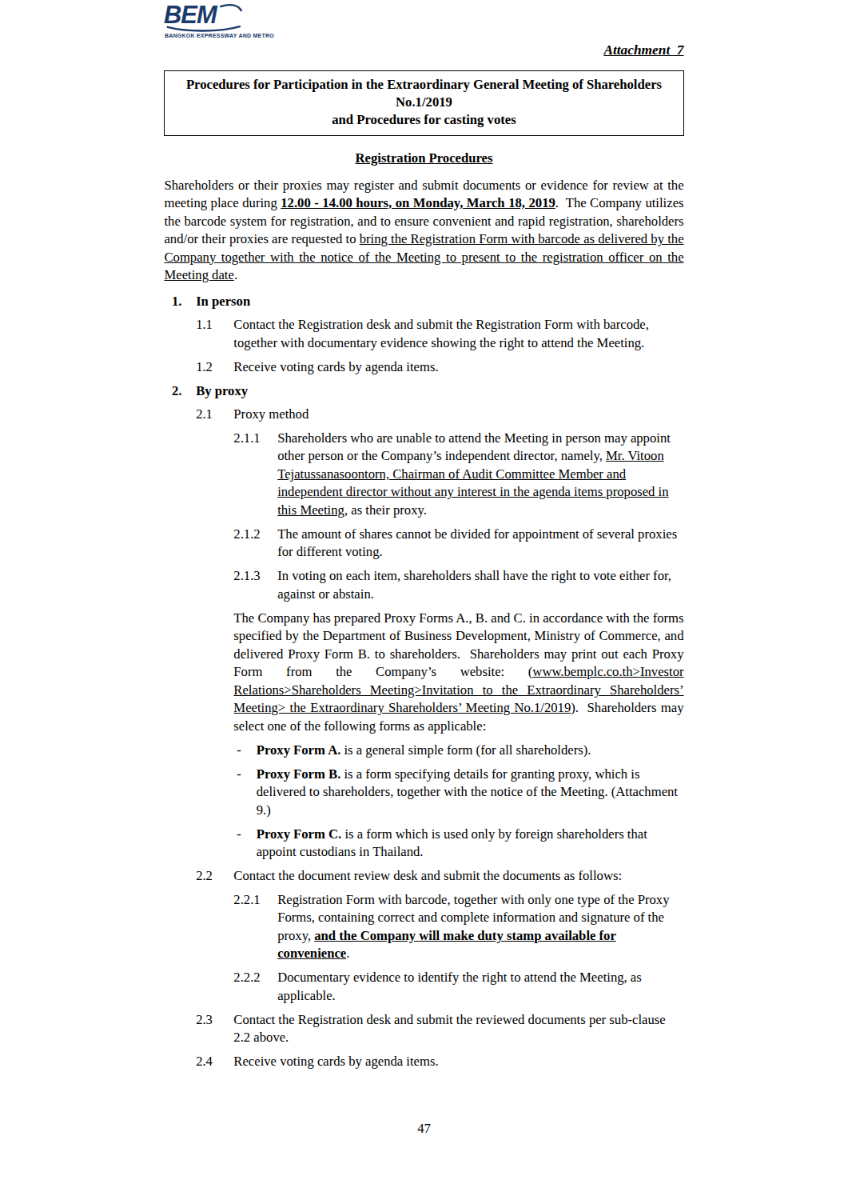BEM BANGKOK EXPRESSWAY AND METRO
Attachment 7
Procedures for Participation in the Extraordinary General Meeting of Shareholders No.1/2019
and Procedures for casting votes
Registration Procedures
Shareholders or their proxies may register and submit documents or evidence for review at the meeting place during 12.00 - 14.00 hours, on Monday, March 18, 2019. The Company utilizes the barcode system for registration, and to ensure convenient and rapid registration, shareholders and/or their proxies are requested to bring the Registration Form with barcode as delivered by the Company together with the notice of the Meeting to present to the registration officer on the Meeting date.
1. In person
1.1 Contact the Registration desk and submit the Registration Form with barcode, together with documentary evidence showing the right to attend the Meeting.
1.2 Receive voting cards by agenda items.
2. By proxy
2.1 Proxy method
2.1.1 Shareholders who are unable to attend the Meeting in person may appoint other person or the Company’s independent director, namely, Mr. Vitoon Tejatussanasoontorn, Chairman of Audit Committee Member and independent director without any interest in the agenda items proposed in this Meeting, as their proxy.
2.1.2 The amount of shares cannot be divided for appointment of several proxies for different voting.
2.1.3 In voting on each item, shareholders shall have the right to vote either for, against or abstain.
The Company has prepared Proxy Forms A., B. and C. in accordance with the forms specified by the Department of Business Development, Ministry of Commerce, and delivered Proxy Form B. to shareholders. Shareholders may print out each Proxy Form from the Company’s website: (www.bemplc.co.th>Investor Relations>Shareholders Meeting>Invitation to the Extraordinary Shareholders’ Meeting> the Extraordinary Shareholders’ Meeting No.1/2019). Shareholders may select one of the following forms as applicable:
Proxy Form A. is a general simple form (for all shareholders).
Proxy Form B. is a form specifying details for granting proxy, which is delivered to shareholders, together with the notice of the Meeting. (Attachment 9.)
Proxy Form C. is a form which is used only by foreign shareholders that appoint custodians in Thailand.
2.2 Contact the document review desk and submit the documents as follows:
2.2.1 Registration Form with barcode, together with only one type of the Proxy Forms, containing correct and complete information and signature of the proxy, and the Company will make duty stamp available for convenience.
2.2.2 Documentary evidence to identify the right to attend the Meeting, as applicable.
2.3 Contact the Registration desk and submit the reviewed documents per sub-clause 2.2 above.
2.4 Receive voting cards by agenda items.
47